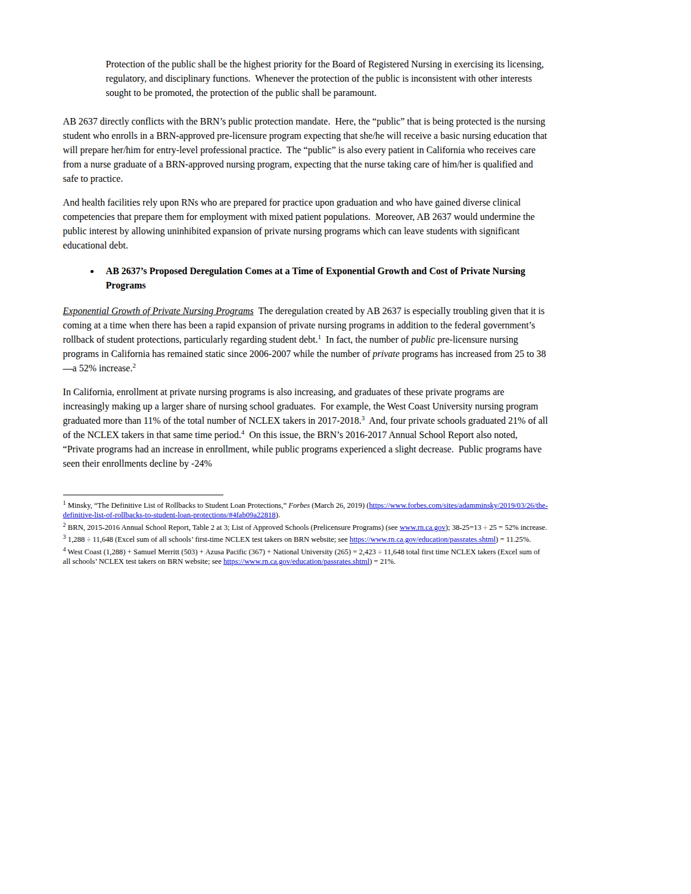Protection of the public shall be the highest priority for the Board of Registered Nursing in exercising its licensing, regulatory, and disciplinary functions. Whenever the protection of the public is inconsistent with other interests sought to be promoted, the protection of the public shall be paramount.
AB 2637 directly conflicts with the BRN’s public protection mandate. Here, the “public” that is being protected is the nursing student who enrolls in a BRN-approved pre-licensure program expecting that she/he will receive a basic nursing education that will prepare her/him for entry-level professional practice. The “public” is also every patient in California who receives care from a nurse graduate of a BRN-approved nursing program, expecting that the nurse taking care of him/her is qualified and safe to practice.
And health facilities rely upon RNs who are prepared for practice upon graduation and who have gained diverse clinical competencies that prepare them for employment with mixed patient populations. Moreover, AB 2637 would undermine the public interest by allowing uninhibited expansion of private nursing programs which can leave students with significant educational debt.
AB 2637’s Proposed Deregulation Comes at a Time of Exponential Growth and Cost of Private Nursing Programs
Exponential Growth of Private Nursing Programs The deregulation created by AB 2637 is especially troubling given that it is coming at a time when there has been a rapid expansion of private nursing programs in addition to the federal government’s rollback of student protections, particularly regarding student debt.1 In fact, the number of public pre-licensure nursing programs in California has remained static since 2006-2007 while the number of private programs has increased from 25 to 38—a 52% increase.2
In California, enrollment at private nursing programs is also increasing, and graduates of these private programs are increasingly making up a larger share of nursing school graduates. For example, the West Coast University nursing program graduated more than 11% of the total number of NCLEX takers in 2017-2018.3 And, four private schools graduated 21% of all of the NCLEX takers in that same time period.4 On this issue, the BRN’s 2016-2017 Annual School Report also noted, “Private programs had an increase in enrollment, while public programs experienced a slight decrease. Public programs have seen their enrollments decline by -24%
1 Minsky, “The Definitive List of Rollbacks to Student Loan Protections,” Forbes (March 26, 2019) (https://www.forbes.com/sites/adamminsky/2019/03/26/the-definitive-list-of-rollbacks-to-student-loan-protections/#4fab09a22818).
2 BRN, 2015-2016 Annual School Report, Table 2 at 3; List of Approved Schools (Prelicensure Programs) (see www.rn.ca.gov); 38-25=13 ÷ 25 = 52% increase.
3 1,288 ÷ 11,648 (Excel sum of all schools’ first-time NCLEX test takers on BRN website; see https://www.rn.ca.gov/education/passrates.shtml) = 11.25%.
4 West Coast (1,288) + Samuel Merritt (503) + Azusa Pacific (367) + National University (265) = 2,423 ÷ 11,648 total first time NCLEX takers (Excel sum of all schools’ NCLEX test takers on BRN website; see https://www.rn.ca.gov/education/passrates.shtml) = 21%.